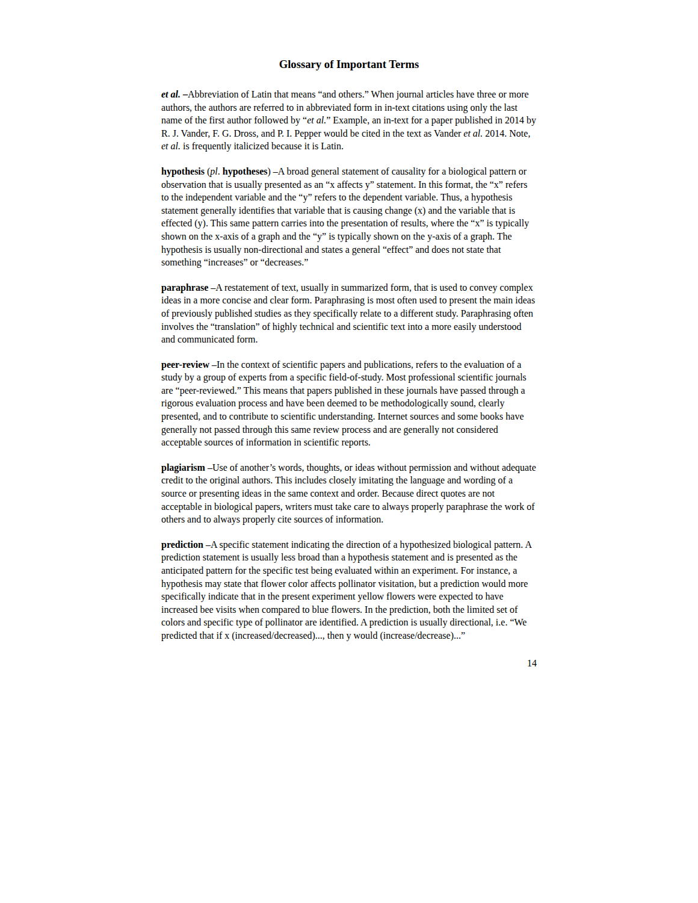Glossary of Important Terms
et al. –Abbreviation of Latin that means “and others.” When journal articles have three or more authors, the authors are referred to in abbreviated form in in-text citations using only the last name of the first author followed by “et al.” Example, an in-text for a paper published in 2014 by R. J. Vander, F. G. Dross, and P. I. Pepper would be cited in the text as Vander et al. 2014. Note, et al. is frequently italicized because it is Latin.
hypothesis (pl. hypotheses) –A broad general statement of causality for a biological pattern or observation that is usually presented as an “x affects y” statement. In this format, the “x” refers to the independent variable and the “y” refers to the dependent variable. Thus, a hypothesis statement generally identifies that variable that is causing change (x) and the variable that is effected (y). This same pattern carries into the presentation of results, where the “x” is typically shown on the x-axis of a graph and the “y” is typically shown on the y-axis of a graph. The hypothesis is usually non-directional and states a general “effect” and does not state that something “increases” or “decreases.”
paraphrase –A restatement of text, usually in summarized form, that is used to convey complex ideas in a more concise and clear form. Paraphrasing is most often used to present the main ideas of previously published studies as they specifically relate to a different study. Paraphrasing often involves the “translation” of highly technical and scientific text into a more easily understood and communicated form.
peer-review –In the context of scientific papers and publications, refers to the evaluation of a study by a group of experts from a specific field-of-study. Most professional scientific journals are “peer-reviewed.” This means that papers published in these journals have passed through a rigorous evaluation process and have been deemed to be methodologically sound, clearly presented, and to contribute to scientific understanding. Internet sources and some books have generally not passed through this same review process and are generally not considered acceptable sources of information in scientific reports.
plagiarism –Use of another’s words, thoughts, or ideas without permission and without adequate credit to the original authors. This includes closely imitating the language and wording of a source or presenting ideas in the same context and order. Because direct quotes are not acceptable in biological papers, writers must take care to always properly paraphrase the work of others and to always properly cite sources of information.
prediction –A specific statement indicating the direction of a hypothesized biological pattern. A prediction statement is usually less broad than a hypothesis statement and is presented as the anticipated pattern for the specific test being evaluated within an experiment. For instance, a hypothesis may state that flower color affects pollinator visitation, but a prediction would more specifically indicate that in the present experiment yellow flowers were expected to have increased bee visits when compared to blue flowers. In the prediction, both the limited set of colors and specific type of pollinator are identified. A prediction is usually directional, i.e. “We predicted that if x (increased/decreased)..., then y would (increase/decrease)...”
14